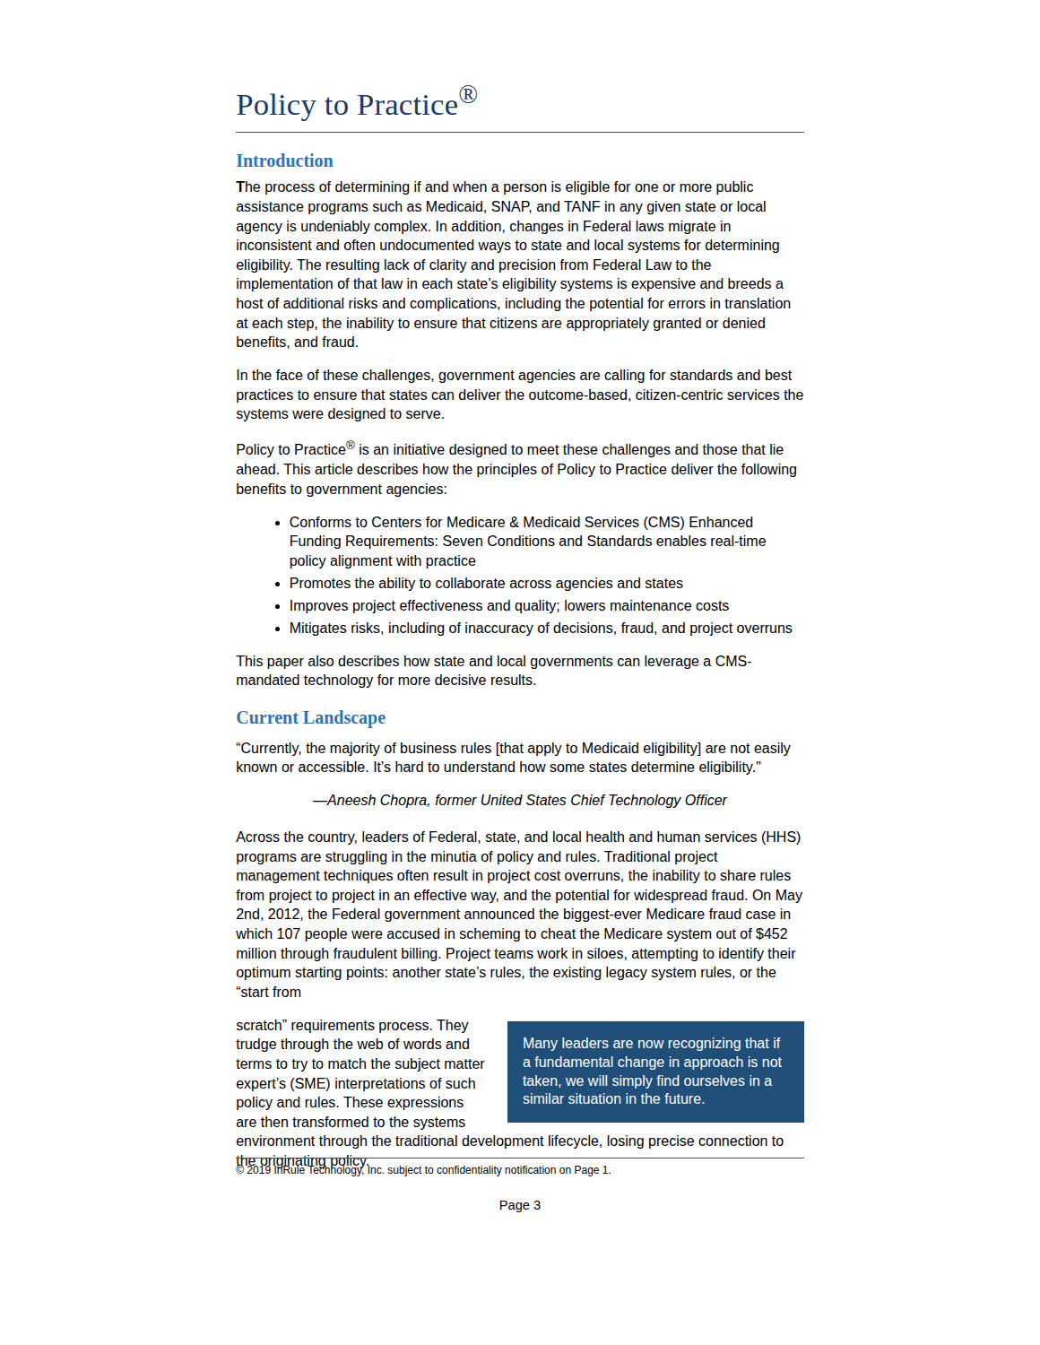Policy to Practice®
Introduction
The process of determining if and when a person is eligible for one or more public assistance programs such as Medicaid, SNAP, and TANF in any given state or local agency is undeniably complex. In addition, changes in Federal laws migrate in inconsistent and often undocumented ways to state and local systems for determining eligibility. The resulting lack of clarity and precision from Federal Law to the implementation of that law in each state’s eligibility systems is expensive and breeds a host of additional risks and complications, including the potential for errors in translation at each step, the inability to ensure that citizens are appropriately granted or denied benefits, and fraud.
In the face of these challenges, government agencies are calling for standards and best practices to ensure that states can deliver the outcome-based, citizen-centric services the systems were designed to serve.
Policy to Practice® is an initiative designed to meet these challenges and those that lie ahead. This article describes how the principles of Policy to Practice deliver the following benefits to government agencies:
Conforms to Centers for Medicare & Medicaid Services (CMS) Enhanced Funding Requirements: Seven Conditions and Standards enables real-time policy alignment with practice
Promotes the ability to collaborate across agencies and states
Improves project effectiveness and quality; lowers maintenance costs
Mitigates risks, including of inaccuracy of decisions, fraud, and project overruns
This paper also describes how state and local governments can leverage a CMS-mandated technology for more decisive results.
Current Landscape
“Currently, the majority of business rules [that apply to Medicaid eligibility] are not easily known or accessible. It's hard to understand how some states determine eligibility."
—Aneesh Chopra, former United States Chief Technology Officer
Across the country, leaders of Federal, state, and local health and human services (HHS) programs are struggling in the minutia of policy and rules. Traditional project management techniques often result in project cost overruns, the inability to share rules from project to project in an effective way, and the potential for widespread fraud. On May 2nd, 2012, the Federal government announced the biggest-ever Medicare fraud case in which 107 people were accused in scheming to cheat the Medicare system out of $452 million through fraudulent billing. Project teams work in siloes, attempting to identify their optimum starting points: another state’s rules, the existing legacy system rules, or the “start from
Many leaders are now recognizing that if a fundamental change in approach is not taken, we will simply find ourselves in a similar situation in the future.
scratch” requirements process. They trudge through the web of words and terms to try to match the subject matter expert’s (SME) interpretations of such policy and rules. These expressions are then transformed to the systems environment through the traditional development lifecycle, losing precise connection to the originating policy.
© 2019 InRule Technology, Inc. subject to confidentiality notification on Page 1.
Page 3